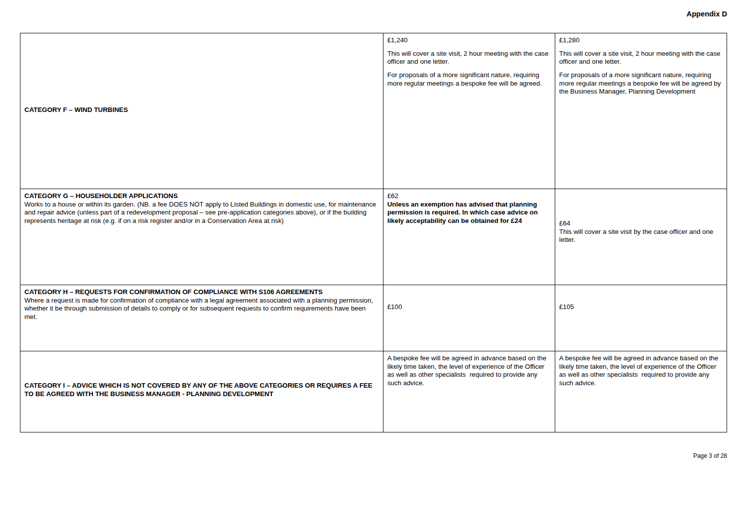Appendix D
| CATEGORY F – WIND TURBINES | £1,240 This will cover a site visit, 2 hour meeting with the case officer and one letter. For proposals of a more significant nature, requiring more regular meetings a bespoke fee will be agreed. | £1,280 This will cover a site visit, 2 hour meeting with the case officer and one letter. For proposals of a more significant nature, requiring more regular meetings a bespoke fee will be agreed by the Business Manager, Planning Development |
| CATEGORY G – HOUSEHOLDER APPLICATIONS Works to a house or within its garden. (NB. a fee DOES NOT apply to Listed Buildings in domestic use, for maintenance and repair advice (unless part of a redevelopment proposal – see pre-application categories above), or if the building represents heritage at risk (e.g. if on a risk register and/or in a Conservation Area at risk) | £62 Unless an exemption has advised that planning permission is required. In which case advice on likely acceptability can be obtained for £24 | £64 This will cover a site visit by the case officer and one letter. |
| CATEGORY H – REQUESTS FOR CONFIRMATION OF COMPLIANCE WITH S106 AGREEMENTS Where a request is made for confirmation of compliance with a legal agreement associated with a planning permission, whether it be through submission of details to comply or for subsequent requests to confirm requirements have been met. | £100 | £105 |
| CATEGORY I – ADVICE WHICH IS NOT COVERED BY ANY OF THE ABOVE CATEGORIES OR REQUIRES A FEE TO BE AGREED WITH THE BUSINESS MANAGER - PLANNING DEVELOPMENT | A bespoke fee will be agreed in advance based on the likely time taken, the level of experience of the Officer as well as other specialists required to provide any such advice. | A bespoke fee will be agreed in advance based on the likely time taken, the level of experience of the Officer as well as other specialists required to provide any such advice. |
Page 3 of 28